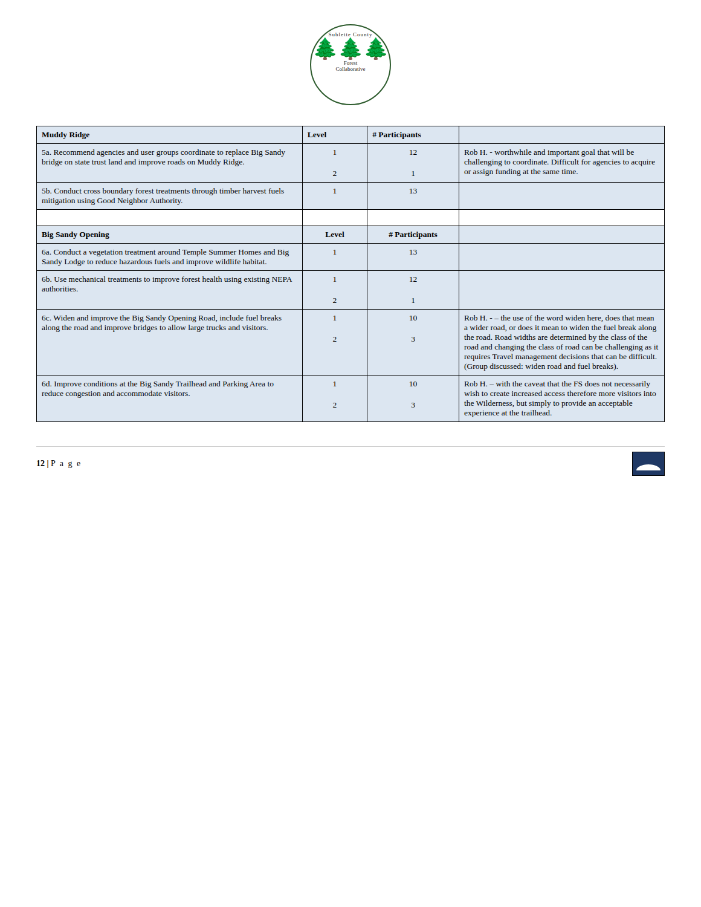Sublette County
🌲🌲🌲
Forest
Collaborative
| Muddy Ridge | Level | # Participants | |
| --- | --- | --- | --- |
| 5a. Recommend agencies and user groups coordinate to replace Big Sandy bridge on state trust land and improve roads on Muddy Ridge. | 1 2 | 12 1 | Rob H. - worthwhile and important goal that will be challenging to coordinate. Difficult for agencies to acquire or assign funding at the same time. |
| 5b. Conduct cross boundary forest treatments through timber harvest fuels mitigation using Good Neighbor Authority. | 1 | 13 | |
| Big Sandy Opening | Level | # Participants | |
| 6a. Conduct a vegetation treatment around Temple Summer Homes and Big Sandy Lodge to reduce hazardous fuels and improve wildlife habitat. | 1 | 13 | |
| 6b. Use mechanical treatments to improve forest health using existing NEPA authorities. | 1 2 | 12 1 | |
| 6c. Widen and improve the Big Sandy Opening Road, include fuel breaks along the road and improve bridges to allow large trucks and visitors. | 1 2 | 10 3 | Rob H. - – the use of the word widen here, does that mean a wider road, or does it mean to widen the fuel break along the road. Road widths are determined by the class of the road and changing the class of road can be challenging as it requires Travel management decisions that can be difficult. (Group discussed: widen road and fuel breaks). |
| 6d. Improve conditions at the Big Sandy Trailhead and Parking Area to reduce congestion and accommodate visitors. | 1 2 | 10 3 | Rob H. – with the caveat that the FS does not necessarily wish to create increased access therefore more visitors into the Wilderness, but simply to provide an acceptable experience at the trailhead. |
12 | P a g e